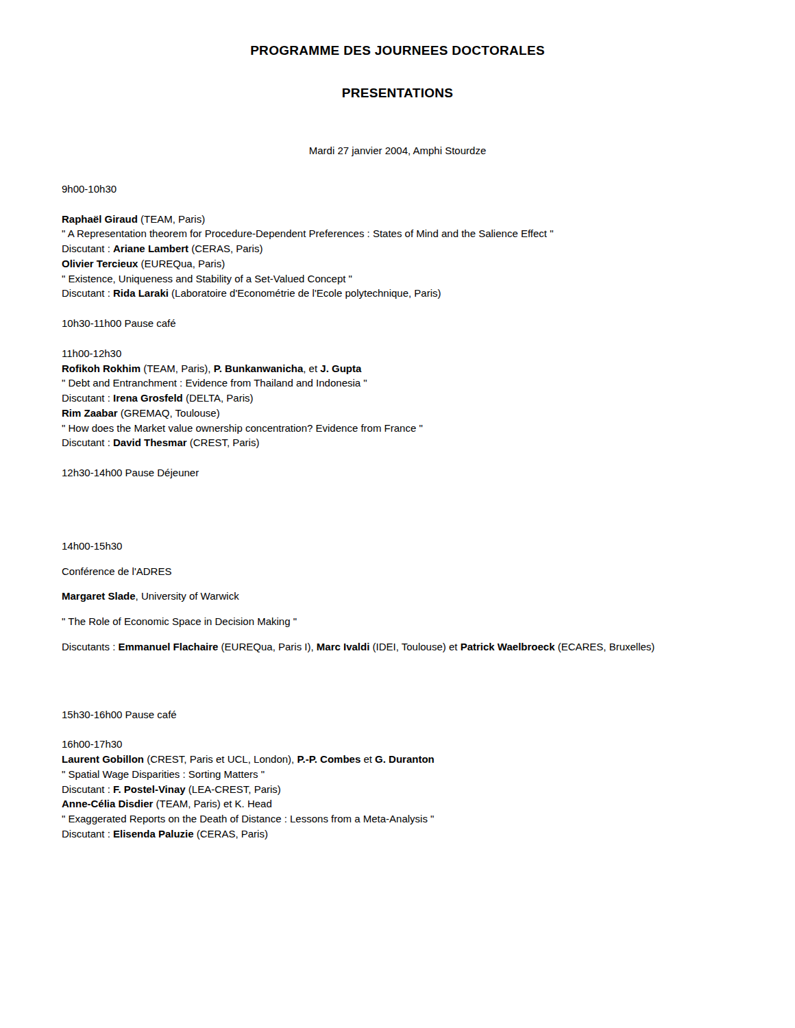PROGRAMME DES JOURNEES DOCTORALES
PRESENTATIONS
Mardi 27 janvier 2004, Amphi Stourdze
9h00-10h30
Raphaël Giraud (TEAM, Paris)
" A Representation theorem for Procedure-Dependent Preferences : States of Mind and the Salience Effect "
Discutant : Ariane Lambert (CERAS, Paris)
Olivier Tercieux (EUREQua, Paris)
" Existence, Uniqueness and Stability of a Set-Valued Concept "
Discutant : Rida Laraki (Laboratoire d'Econométrie de l'Ecole polytechnique, Paris)
10h30-11h00 Pause café
11h00-12h30
Rofikoh Rokhim (TEAM, Paris), P. Bunkanwanicha, et J. Gupta
" Debt and Entranchment : Evidence from Thailand and Indonesia "
Discutant : Irena Grosfeld (DELTA, Paris)
Rim Zaabar (GREMAQ, Toulouse)
" How does the Market value ownership concentration? Evidence from France "
Discutant : David Thesmar (CREST, Paris)
12h30-14h00 Pause Déjeuner
14h00-15h30
Conférence de l'ADRES
Margaret Slade, University of Warwick
" The Role of Economic Space in Decision Making "
Discutants : Emmanuel Flachaire (EUREQua, Paris I), Marc Ivaldi (IDEI, Toulouse) et Patrick Waelbroeck (ECARES, Bruxelles)
15h30-16h00 Pause café
16h00-17h30
Laurent Gobillon (CREST, Paris et UCL, London), P.-P. Combes et G. Duranton
" Spatial Wage Disparities : Sorting Matters "
Discutant : F. Postel-Vinay (LEA-CREST, Paris)
Anne-Célia Disdier (TEAM, Paris) et K. Head
" Exaggerated Reports on the Death of Distance : Lessons from a Meta-Analysis "
Discutant : Elisenda Paluzie (CERAS, Paris)